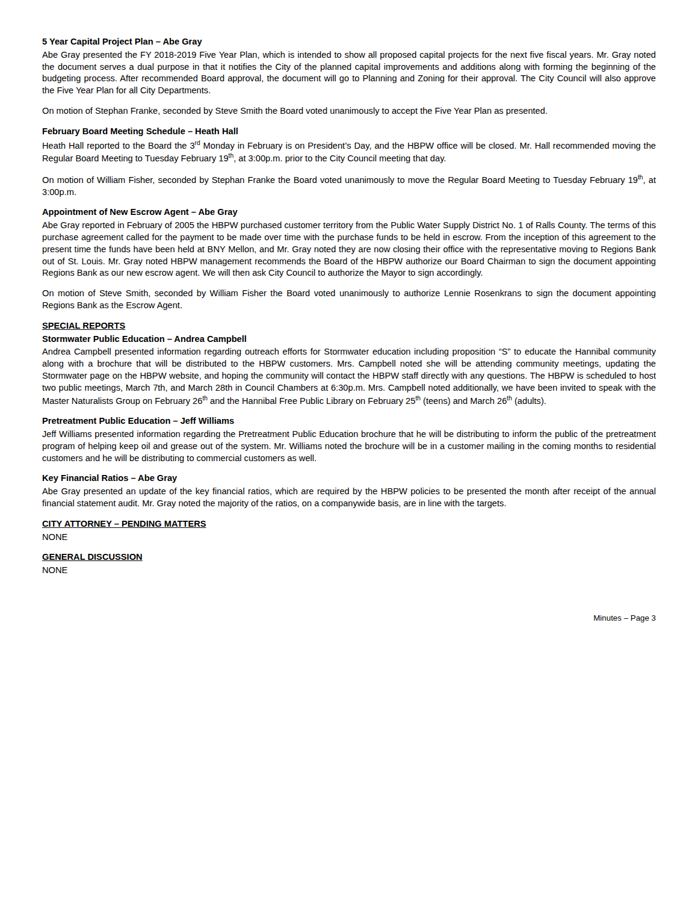5 Year Capital Project Plan – Abe Gray
Abe Gray presented the FY 2018-2019 Five Year Plan, which is intended to show all proposed capital projects for the next five fiscal years. Mr. Gray noted the document serves a dual purpose in that it notifies the City of the planned capital improvements and additions along with forming the beginning of the budgeting process. After recommended Board approval, the document will go to Planning and Zoning for their approval. The City Council will also approve the Five Year Plan for all City Departments.
On motion of Stephan Franke, seconded by Steve Smith the Board voted unanimously to accept the Five Year Plan as presented.
February Board Meeting Schedule – Heath Hall
Heath Hall reported to the Board the 3rd Monday in February is on President’s Day, and the HBPW office will be closed. Mr. Hall recommended moving the Regular Board Meeting to Tuesday February 19th, at 3:00p.m. prior to the City Council meeting that day.
On motion of William Fisher, seconded by Stephan Franke the Board voted unanimously to move the Regular Board Meeting to Tuesday February 19th, at 3:00p.m.
Appointment of New Escrow Agent – Abe Gray
Abe Gray reported in February of 2005 the HBPW purchased customer territory from the Public Water Supply District No. 1 of Ralls County. The terms of this purchase agreement called for the payment to be made over time with the purchase funds to be held in escrow. From the inception of this agreement to the present time the funds have been held at BNY Mellon, and Mr. Gray noted they are now closing their office with the representative moving to Regions Bank out of St. Louis. Mr. Gray noted HBPW management recommends the Board of the HBPW authorize our Board Chairman to sign the document appointing Regions Bank as our new escrow agent. We will then ask City Council to authorize the Mayor to sign accordingly.
On motion of Steve Smith, seconded by William Fisher the Board voted unanimously to authorize Lennie Rosenkrans to sign the document appointing Regions Bank as the Escrow Agent.
SPECIAL REPORTS
Stormwater Public Education – Andrea Campbell
Andrea Campbell presented information regarding outreach efforts for Stormwater education including proposition “S” to educate the Hannibal community along with a brochure that will be distributed to the HBPW customers. Mrs. Campbell noted she will be attending community meetings, updating the Stormwater page on the HBPW website, and hoping the community will contact the HBPW staff directly with any questions. The HBPW is scheduled to host two public meetings, March 7th, and March 28th in Council Chambers at 6:30p.m. Mrs. Campbell noted additionally, we have been invited to speak with the Master Naturalists Group on February 26th and the Hannibal Free Public Library on February 25th (teens) and March 26th (adults).
Pretreatment Public Education – Jeff Williams
Jeff Williams presented information regarding the Pretreatment Public Education brochure that he will be distributing to inform the public of the pretreatment program of helping keep oil and grease out of the system. Mr. Williams noted the brochure will be in a customer mailing in the coming months to residential customers and he will be distributing to commercial customers as well.
Key Financial Ratios – Abe Gray
Abe Gray presented an update of the key financial ratios, which are required by the HBPW policies to be presented the month after receipt of the annual financial statement audit. Mr. Gray noted the majority of the ratios, on a companywide basis, are in line with the targets.
CITY ATTORNEY – PENDING MATTERS
NONE
GENERAL DISCUSSION
NONE
Minutes – Page 3